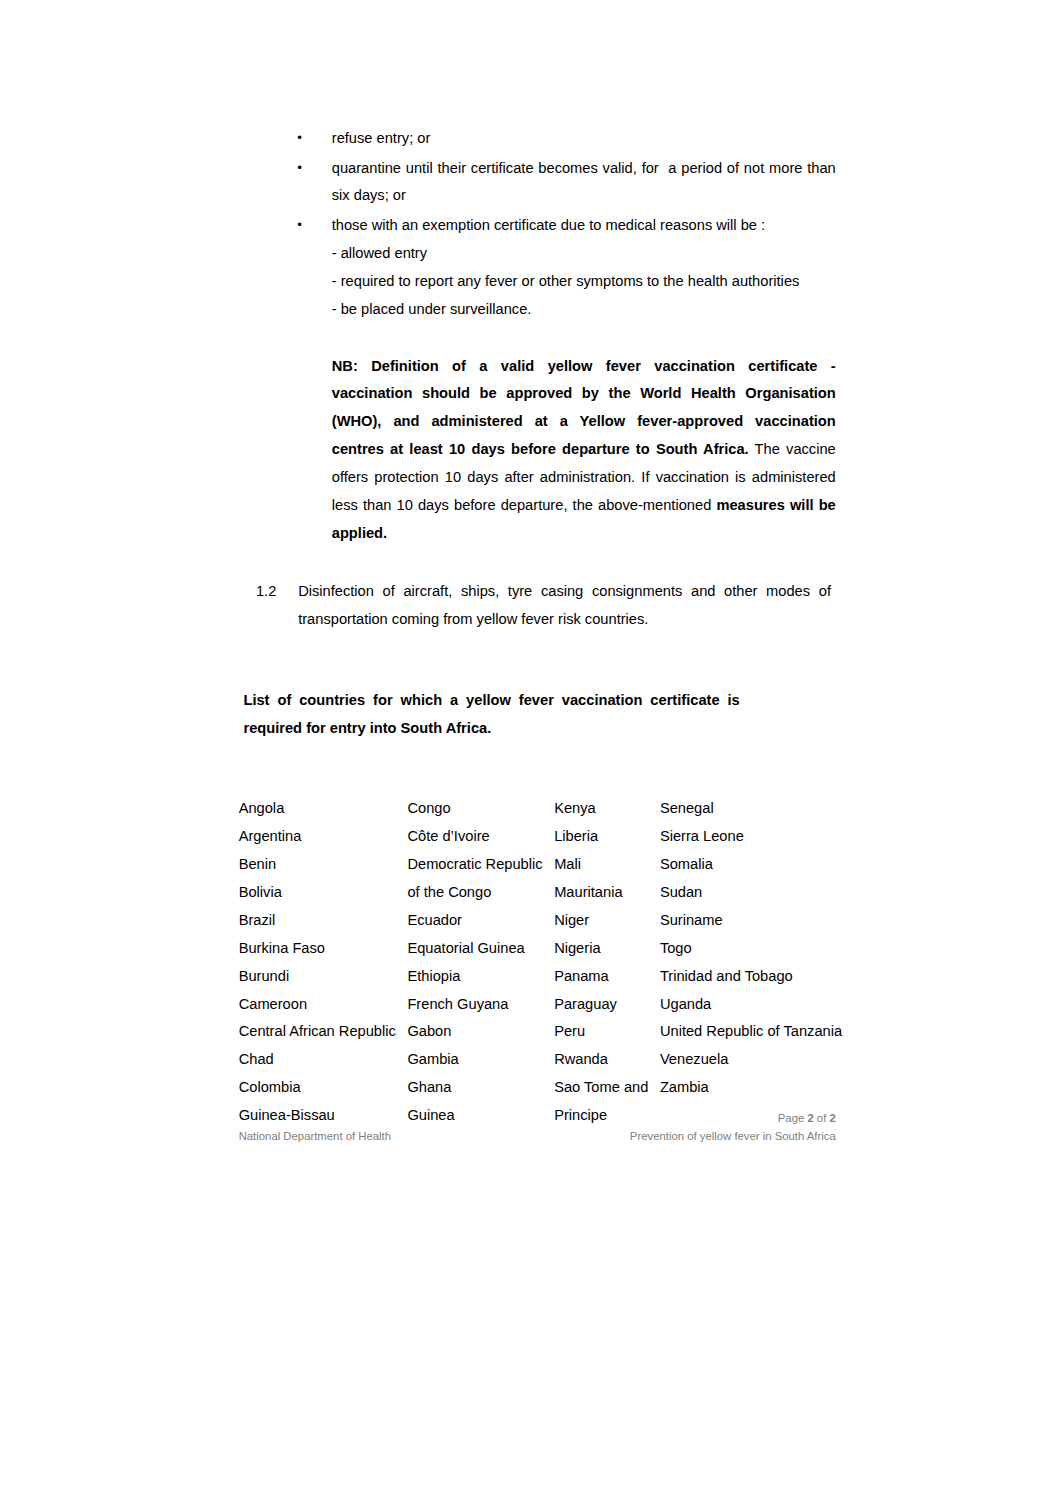refuse entry; or
quarantine until their certificate becomes valid, for a period of not more than six days; or
those with an exemption certificate due to medical reasons will be :
- allowed entry
- required to report any fever or other symptoms to the health authorities
- be placed under surveillance.
NB: Definition of a valid yellow fever vaccination certificate - vaccination should be approved by the World Health Organisation (WHO), and administered at a Yellow fever-approved vaccination centres at least 10 days before departure to South Africa. The vaccine offers protection 10 days after administration. If vaccination is administered less than 10 days before departure, the above-mentioned measures will be applied.
1.2
Disinfection of aircraft, ships, tyre casing consignments and other modes of transportation coming from yellow fever risk countries.
List of countries for which a yellow fever vaccination certificate is required for entry into South Africa.
| Angola | Congo | Kenya | Senegal |
| Argentina | Côte d’Ivoire | Liberia | Sierra Leone |
| Benin | Democratic Republic | Mali | Somalia |
| Bolivia | of the Congo | Mauritania | Sudan |
| Brazil | Ecuador | Niger | Suriname |
| Burkina Faso | Equatorial Guinea | Nigeria | Togo |
| Burundi | Ethiopia | Panama | Trinidad and Tobago |
| Cameroon | French Guyana | Paraguay | Uganda |
| Central African Republic | Gabon | Peru | United Republic of Tanzania |
| Chad | Gambia | Rwanda | Venezuela |
| Colombia | Ghana | Sao Tome and | Zambia |
| Guinea-Bissau | Guinea | Principe | |
Page 2 of 2
National Department of Health Prevention of yellow fever in South Africa